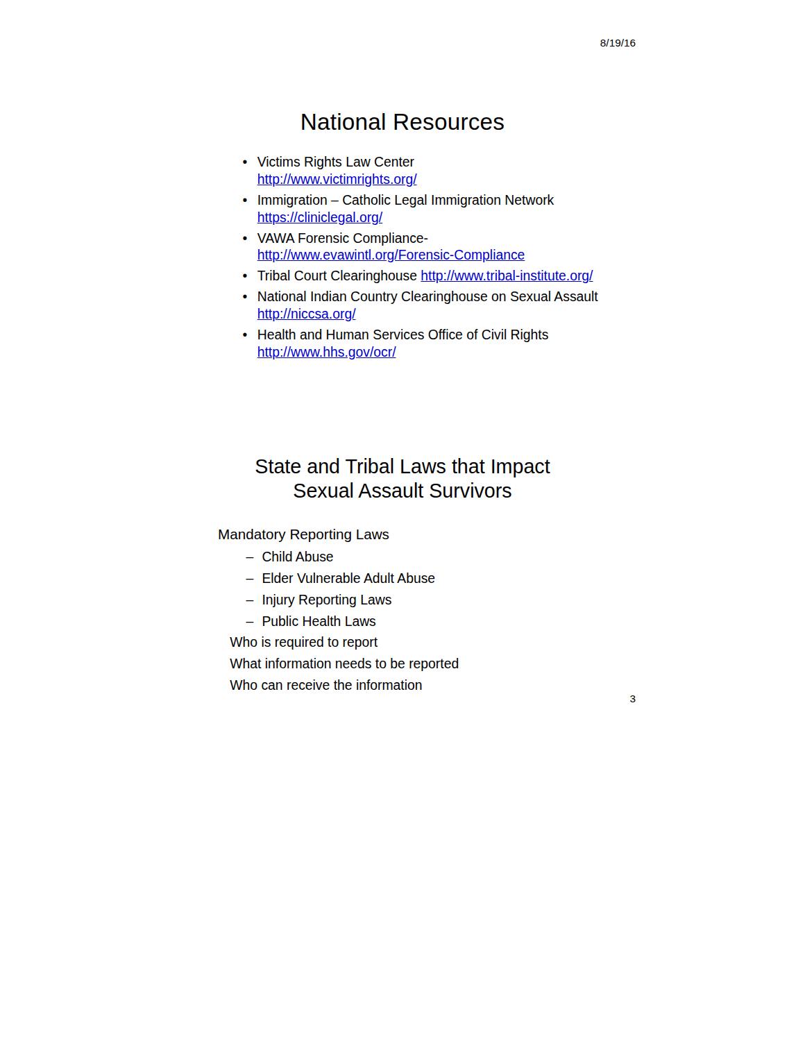8/19/16
National Resources
Victims Rights Law Center
http://www.victimrights.org/
Immigration – Catholic Legal Immigration Network
https://cliniclegal.org/
VAWA Forensic Compliance-
http://www.evawintl.org/Forensic-Compliance
Tribal Court Clearinghouse http://www.tribal-institute.org/
National Indian Country Clearinghouse on Sexual Assault http://niccsa.org/
Health and Human Services Office of Civil Rights
http://www.hhs.gov/ocr/
State and Tribal Laws that Impact
Sexual Assault Survivors
Mandatory Reporting Laws
Child Abuse
Elder Vulnerable Adult Abuse
Injury Reporting Laws
Public Health Laws
Who is required to report
What information needs to be reported
Who can receive the information
3